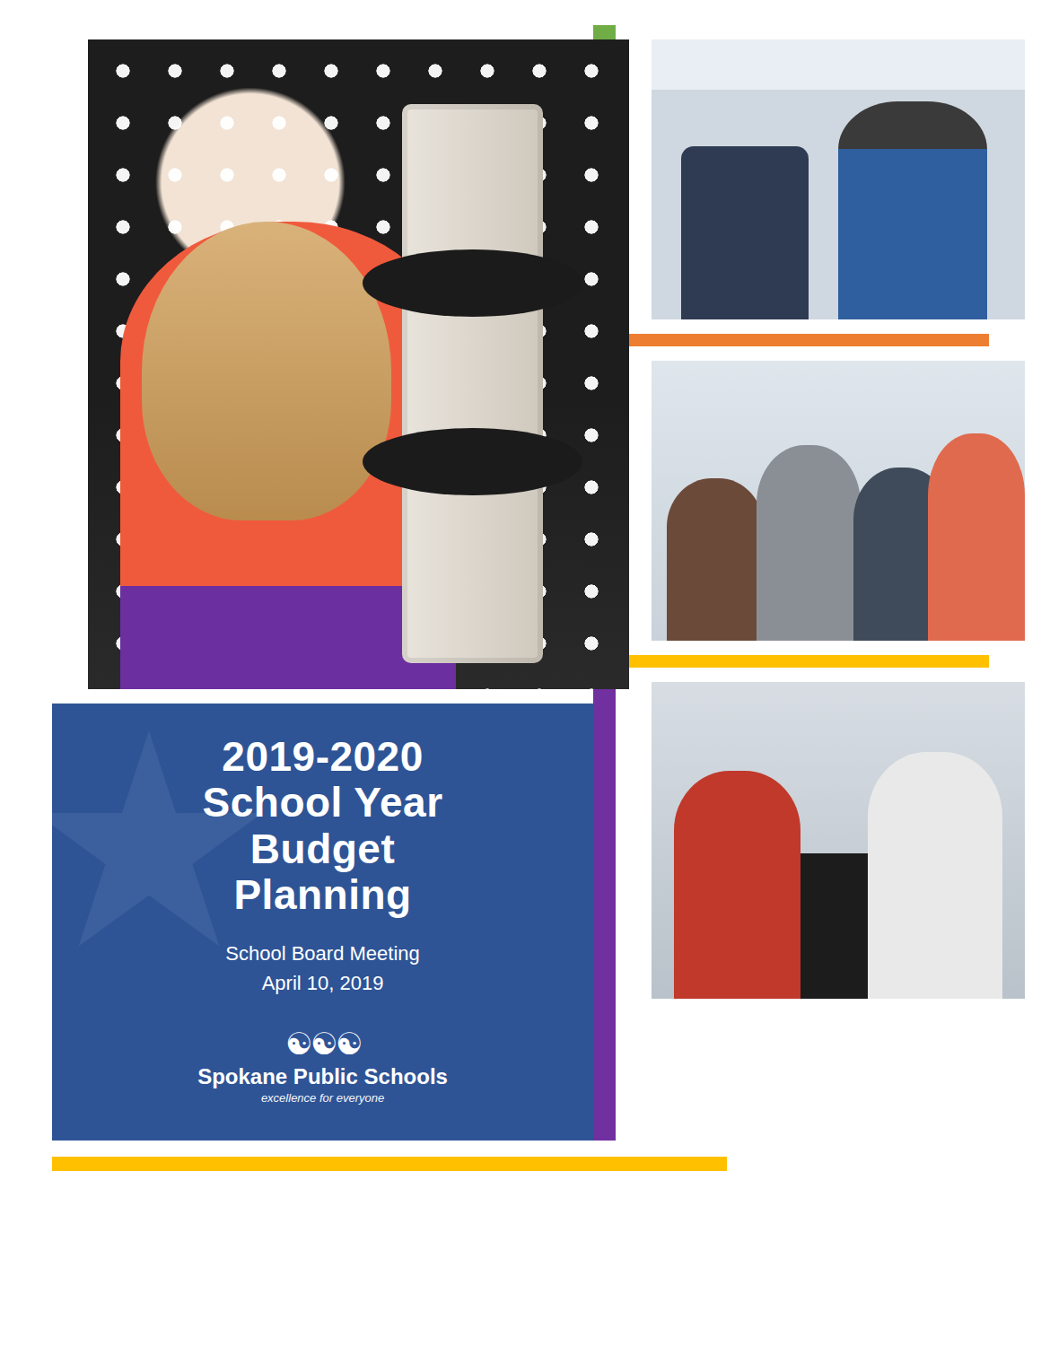★
2019-2020
School Year
Budget
Planning
School Board Meeting
April 10, 2019
☯☯☯
Spokane Public Schools
excellence for everyone